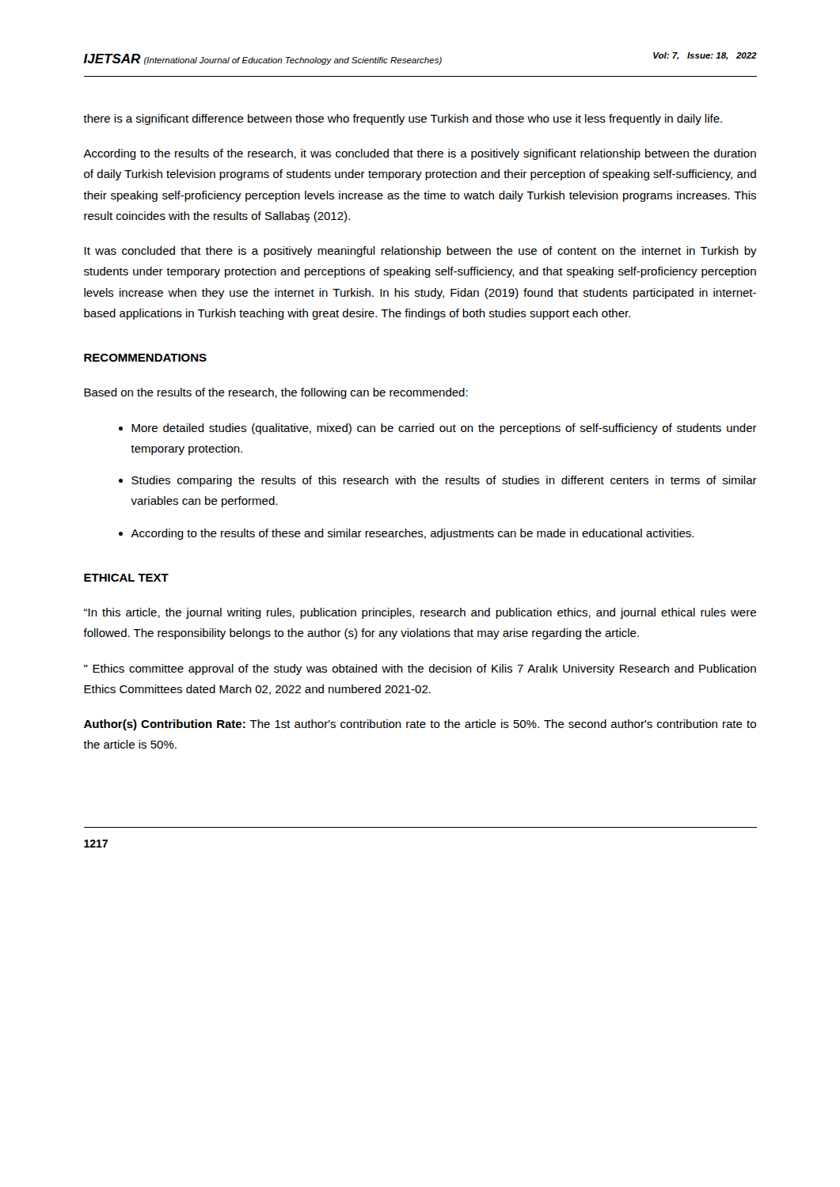IJETSAR (International Journal of Education Technology and Scientific Researches) Vol: 7, Issue: 18, 2022
there is a significant difference between those who frequently use Turkish and those who use it less frequently in daily life.
According to the results of the research, it was concluded that there is a positively significant relationship between the duration of daily Turkish television programs of students under temporary protection and their perception of speaking self-sufficiency, and their speaking self-proficiency perception levels increase as the time to watch daily Turkish television programs increases. This result coincides with the results of Sallabaş (2012).
It was concluded that there is a positively meaningful relationship between the use of content on the internet in Turkish by students under temporary protection and perceptions of speaking self-sufficiency, and that speaking self-proficiency perception levels increase when they use the internet in Turkish. In his study, Fidan (2019) found that students participated in internet-based applications in Turkish teaching with great desire. The findings of both studies support each other.
RECOMMENDATIONS
Based on the results of the research, the following can be recommended:
More detailed studies (qualitative, mixed) can be carried out on the perceptions of self-sufficiency of students under temporary protection.
Studies comparing the results of this research with the results of studies in different centers in terms of similar variables can be performed.
According to the results of these and similar researches, adjustments can be made in educational activities.
ETHICAL TEXT
“In this article, the journal writing rules, publication principles, research and publication ethics, and journal ethical rules were followed. The responsibility belongs to the author (s) for any violations that may arise regarding the article.
" Ethics committee approval of the study was obtained with the decision of Kilis 7 Aralık University Research and Publication Ethics Committees dated March 02, 2022 and numbered 2021-02.
Author(s) Contribution Rate: The 1st author's contribution rate to the article is 50%. The second author's contribution rate to the article is 50%.
1217